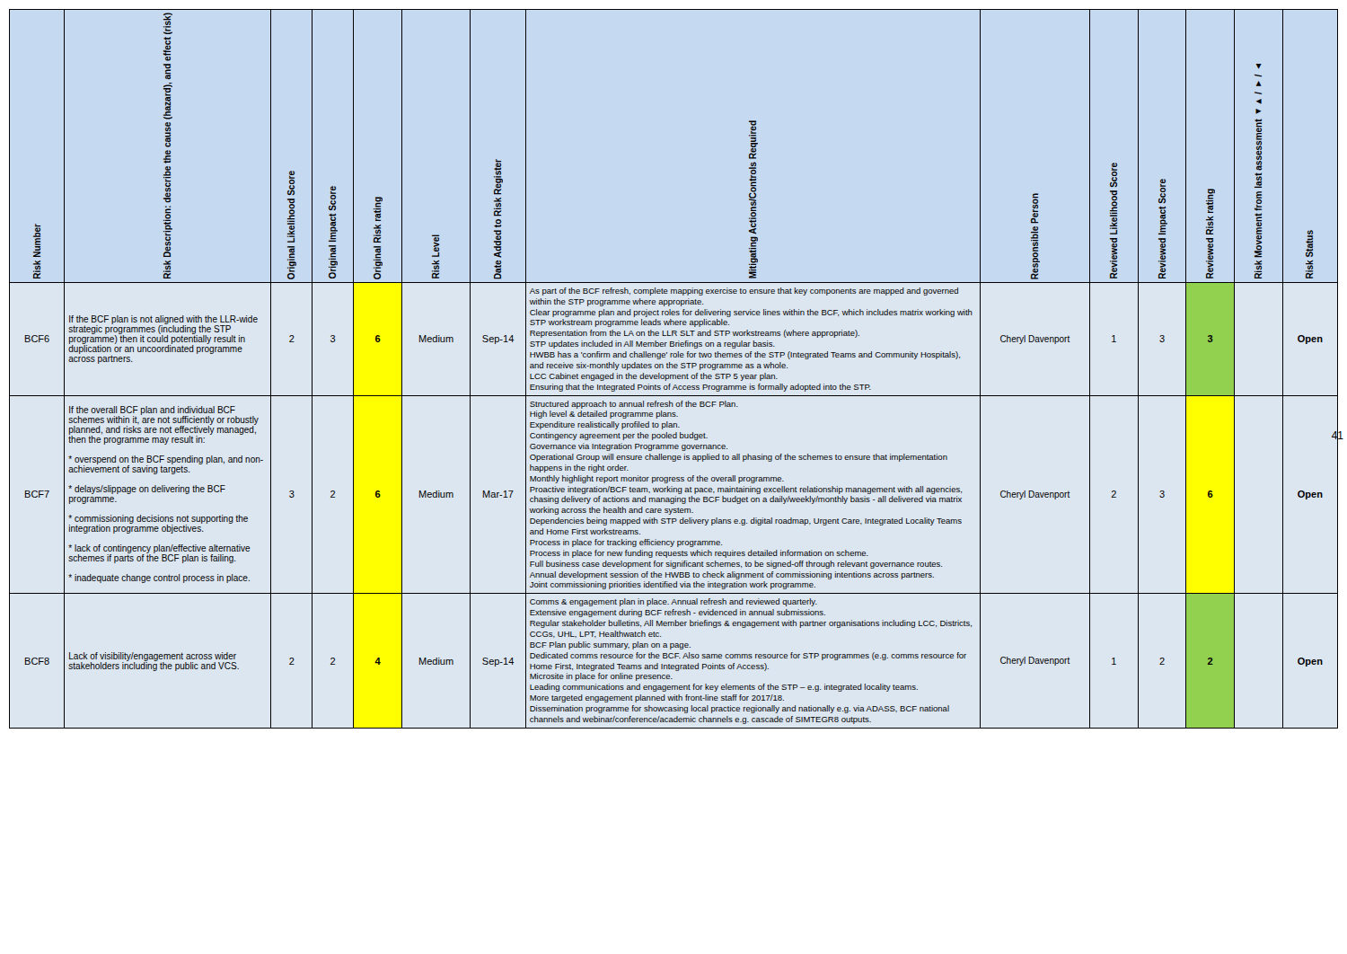41
| Risk Number | Risk Description: describe the cause (hazard), and effect (risk) | Original Likelihood Score | Original Impact Score | Original Risk rating | Risk Level | Date Added to Risk Register | Mitigating Actions/Controls Required | Responsible Person | Reviewed Likelihood Score | Reviewed Impact Score | Reviewed Risk rating | Risk Movement from last assessment ◄► / ▼ / ▲ | Risk Status |
| --- | --- | --- | --- | --- | --- | --- | --- | --- | --- | --- | --- | --- | --- |
| BCF6 | If the BCF plan is not aligned with the LLR-wide strategic programmes (including the STP programme) then it could potentially result in duplication or an uncoordinated programme across partners. | 2 | 3 | 6 | Medium | Sep-14 | As part of the BCF refresh, complete mapping exercise to ensure that key components are mapped and governed within the STP programme where appropriate. Clear programme plan and project roles for delivering service lines within the BCF, which includes matrix working with STP workstream programme leads where applicable. Representation from the LA on the LLR SLT and STP workstreams (where appropriate). STP updates included in All Member Briefings on a regular basis. HWBB has a 'confirm and challenge' role for two themes of the STP (Integrated Teams and Community Hospitals), and receive six-monthly updates on the STP programme as a whole. LCC Cabinet engaged in the development of the STP 5 year plan. Ensuring that the Integrated Points of Access Programme is formally adopted into the STP. | Cheryl Davenport | 1 | 3 | 3 | | Open |
| BCF7 | If the overall BCF plan and individual BCF schemes within it, are not sufficiently or robustly planned, and risks are not effectively managed, then the programme may result in: * overspend on the BCF spending plan, and non-achievement of saving targets. * delays/slippage on delivering the BCF programme. * commissioning decisions not supporting the integration programme objectives. * lack of contingency plan/effective alternative schemes if parts of the BCF plan is failing. * inadequate change control process in place. | 3 | 2 | 6 | Medium | Mar-17 | Structured approach to annual refresh of the BCF Plan. High level & detailed programme plans. Expenditure realistically profiled to plan. Contingency agreement per the pooled budget. Governance via Integration Programme governance. Operational Group will ensure challenge is applied to all phasing of the schemes to ensure that implementation happens in the right order. Monthly highlight report monitor progress of the overall programme. Proactive integration/BCF team, working at pace, maintaining excellent relationship management with all agencies, chasing delivery of actions and managing the BCF budget on a daily/weekly/monthly basis - all delivered via matrix working across the health and care system. Dependencies being mapped with STP delivery plans e.g. digital roadmap, Urgent Care, Integrated Locality Teams and Home First workstreams. Process in place for tracking efficiency programme. Process in place for new funding requests which requires detailed information on scheme. Full business case development for significant schemes, to be signed-off through relevant governance routes. Annual development session of the HWBB to check alignment of commissioning intentions across partners. Joint commissioning priorities identified via the integration work programme. | Cheryl Davenport | 2 | 3 | 6 | | Open |
| BCF8 | Lack of visibility/engagement across wider stakeholders including the public and VCS. | 2 | 2 | 4 | Medium | Sep-14 | Comms & engagement plan in place. Annual refresh and reviewed quarterly. Extensive engagement during BCF refresh - evidenced in annual submissions. Regular stakeholder bulletins, All Member briefings & engagement with partner organisations including LCC, Districts, CCGs, UHL, LPT, Healthwatch etc. BCF Plan public summary, plan on a page. Dedicated comms resource for the BCF. Also same comms resource for STP programmes (e.g. comms resource for Home First, Integrated Teams and Integrated Points of Access). Microsite in place for online presence. Leading communications and engagement for key elements of the STP – e.g. integrated locality teams. More targeted engagement planned with front-line staff for 2017/18. Dissemination programme for showcasing local practice regionally and nationally e.g. via ADASS, BCF national channels and webinar/conference/academic channels e.g. cascade of SIMTEGR8 outputs. | Cheryl Davenport | 1 | 2 | 2 | | Open |